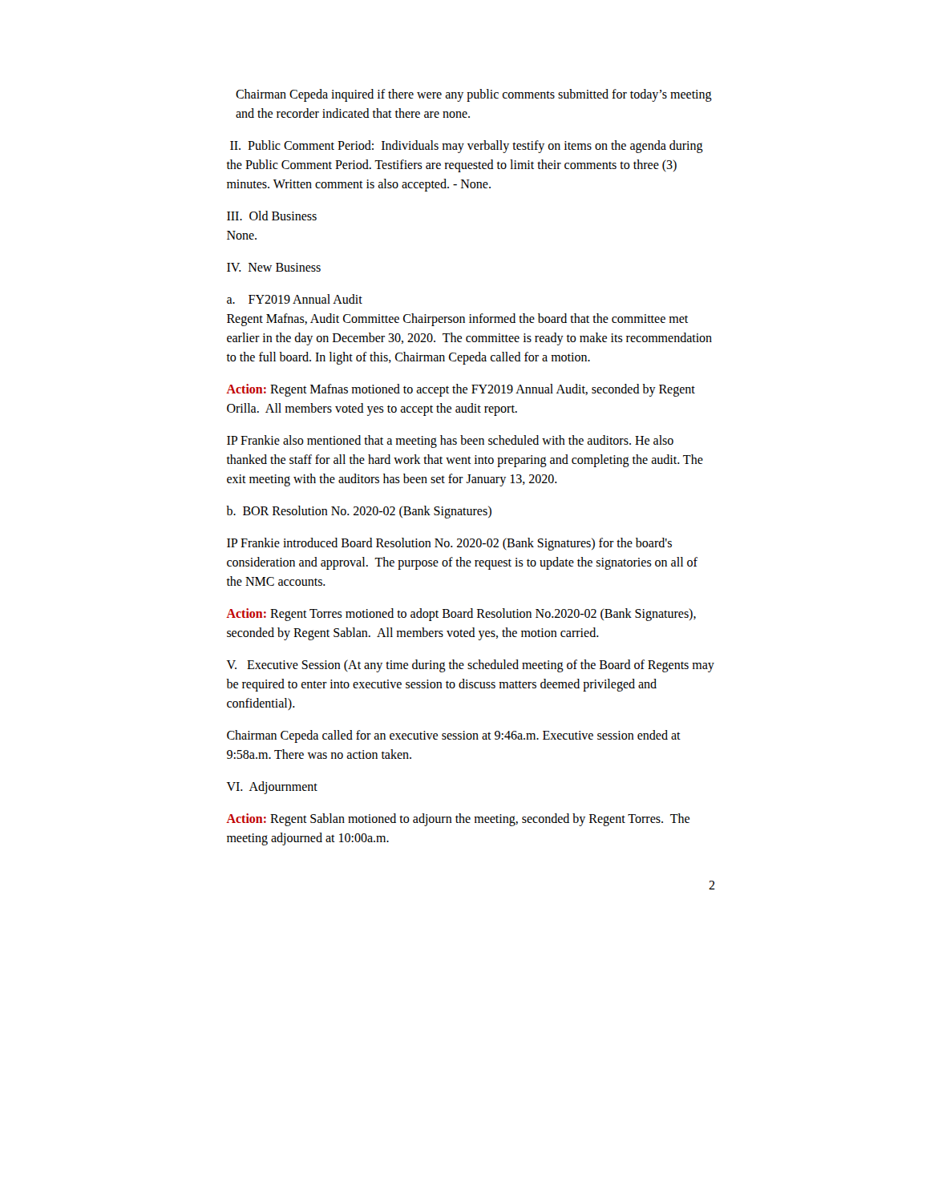Chairman Cepeda inquired if there were any public comments submitted for today’s meeting and the recorder indicated that there are none.
II. Public Comment Period: Individuals may verbally testify on items on the agenda during the Public Comment Period. Testifiers are requested to limit their comments to three (3) minutes. Written comment is also accepted. - None.
III. Old Business
None.
IV. New Business
a. FY2019 Annual Audit
Regent Mafnas, Audit Committee Chairperson informed the board that the committee met earlier in the day on December 30, 2020. The committee is ready to make its recommendation to the full board. In light of this, Chairman Cepeda called for a motion.
Action: Regent Mafnas motioned to accept the FY2019 Annual Audit, seconded by Regent Orilla. All members voted yes to accept the audit report.
IP Frankie also mentioned that a meeting has been scheduled with the auditors. He also thanked the staff for all the hard work that went into preparing and completing the audit. The exit meeting with the auditors has been set for January 13, 2020.
b. BOR Resolution No. 2020-02 (Bank Signatures)
IP Frankie introduced Board Resolution No. 2020-02 (Bank Signatures) for the board's consideration and approval. The purpose of the request is to update the signatories on all of the NMC accounts.
Action: Regent Torres motioned to adopt Board Resolution No.2020-02 (Bank Signatures), seconded by Regent Sablan. All members voted yes, the motion carried.
V. Executive Session (At any time during the scheduled meeting of the Board of Regents may be required to enter into executive session to discuss matters deemed privileged and confidential).
Chairman Cepeda called for an executive session at 9:46a.m. Executive session ended at 9:58a.m. There was no action taken.
VI. Adjournment
Action: Regent Sablan motioned to adjourn the meeting, seconded by Regent Torres. The meeting adjourned at 10:00a.m.
2